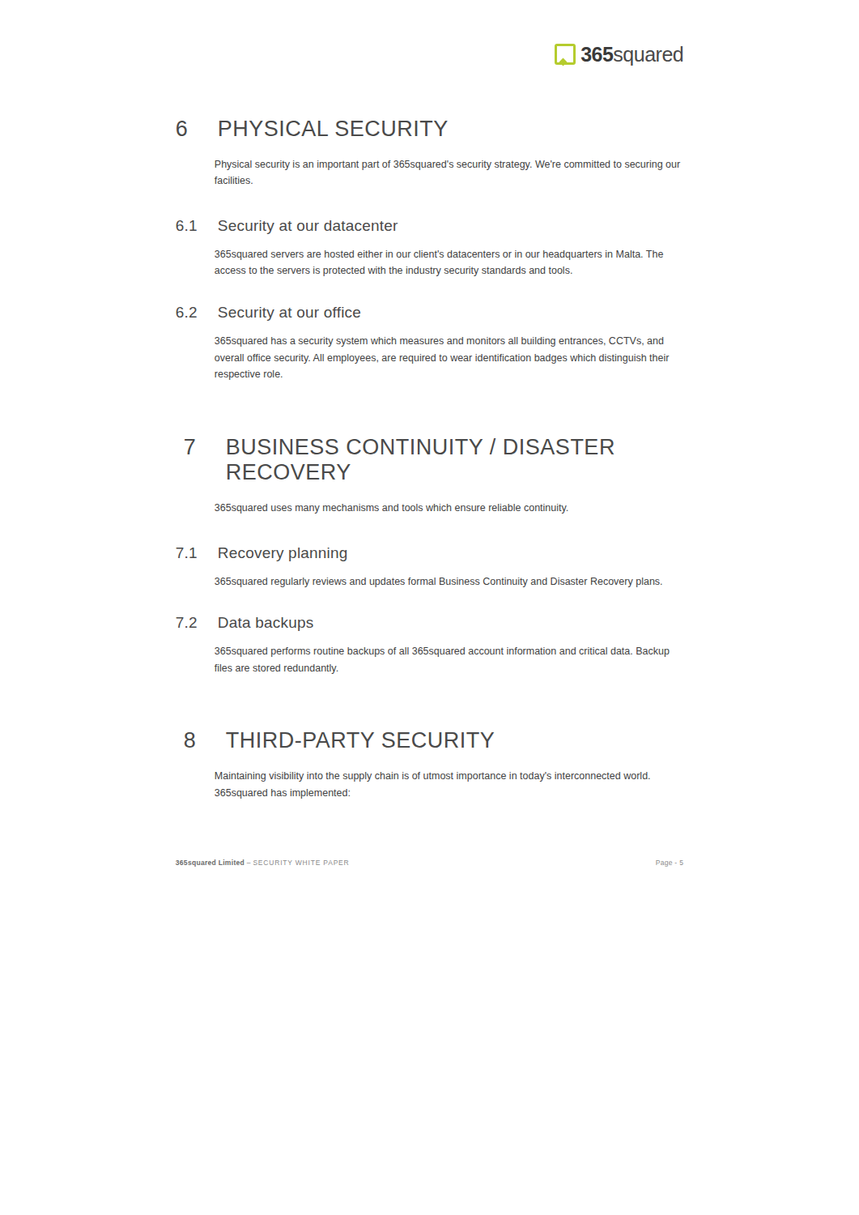365squared
6 PHYSICAL SECURITY
Physical security is an important part of 365squared's security strategy. We're committed to securing our facilities.
6.1 Security at our datacenter
365squared servers are hosted either in our client's datacenters or in our headquarters in Malta. The access to the servers is protected with the industry security standards and tools.
6.2 Security at our office
365squared has a security system which measures and monitors all building entrances, CCTVs, and overall office security. All employees, are required to wear identification badges which distinguish their respective role.
7 BUSINESS CONTINUITY / DISASTER RECOVERY
365squared uses many mechanisms and tools which ensure reliable continuity.
7.1 Recovery planning
365squared regularly reviews and updates formal Business Continuity and Disaster Recovery plans.
7.2 Data backups
365squared performs routine backups of all 365squared account information and critical data. Backup files are stored redundantly.
8 THIRD-PARTY SECURITY
Maintaining visibility into the supply chain is of utmost importance in today's interconnected world. 365squared has implemented:
365squared Limited – SECURITY WHITE PAPER
Page - 5